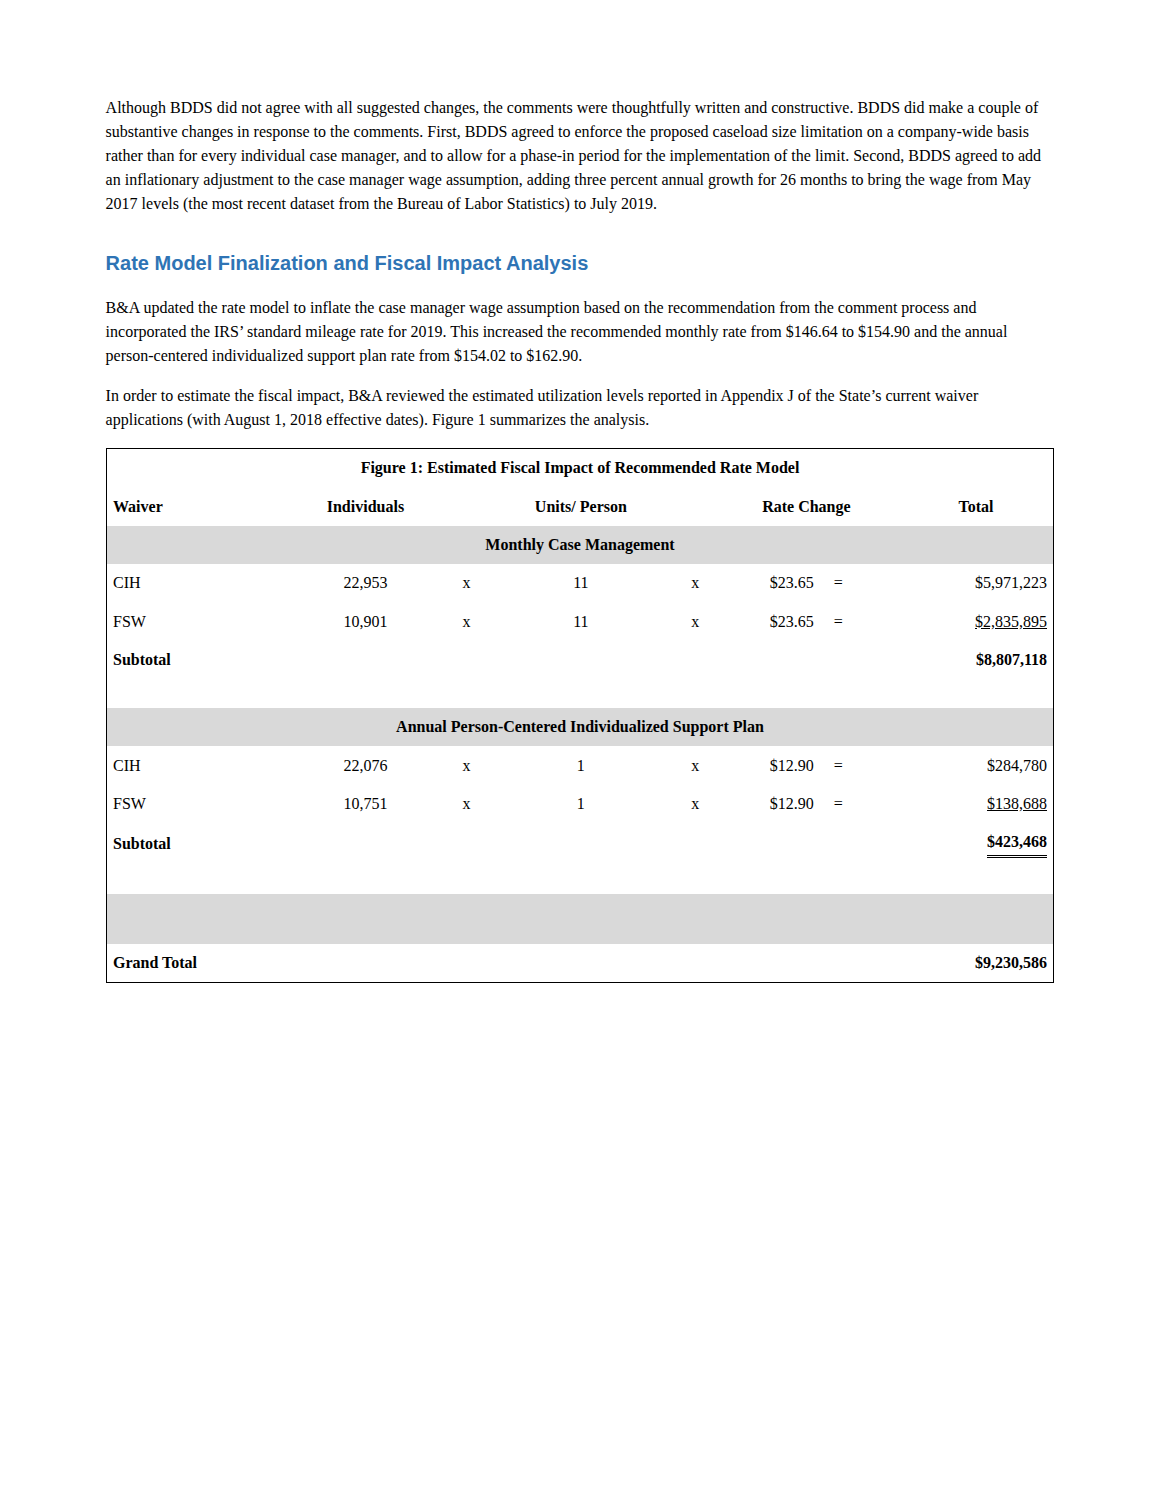Although BDDS did not agree with all suggested changes, the comments were thoughtfully written and constructive. BDDS did make a couple of substantive changes in response to the comments. First, BDDS agreed to enforce the proposed caseload size limitation on a company-wide basis rather than for every individual case manager, and to allow for a phase-in period for the implementation of the limit. Second, BDDS agreed to add an inflationary adjustment to the case manager wage assumption, adding three percent annual growth for 26 months to bring the wage from May 2017 levels (the most recent dataset from the Bureau of Labor Statistics) to July 2019.
Rate Model Finalization and Fiscal Impact Analysis
B&A updated the rate model to inflate the case manager wage assumption based on the recommendation from the comment process and incorporated the IRS’ standard mileage rate for 2019. This increased the recommended monthly rate from $146.64 to $154.90 and the annual person-centered individualized support plan rate from $154.02 to $162.90.
In order to estimate the fiscal impact, B&A reviewed the estimated utilization levels reported in Appendix J of the State’s current waiver applications (with August 1, 2018 effective dates). Figure 1 summarizes the analysis.
| Figure 1: Estimated Fiscal Impact of Recommended Rate Model |
| Waiver | Individuals | | Units/ Person | | Rate Change | Total |
| Monthly Case Management |
| CIH | 22,953 | x | 11 | x | $23.65 = | $5,971,223 |
| FSW | 10,901 | x | 11 | x | $23.65 = | $2,835,895 |
| Subtotal | | | | | | $8,807,118 |
| Annual Person-Centered Individualized Support Plan |
| CIH | 22,076 | x | 1 | x | $12.90 = | $284,780 |
| FSW | 10,751 | x | 1 | x | $12.90 = | $138,688 |
| Subtotal | | | | | | $423,468 |
| Grand Total | | | | | | $9,230,586 |